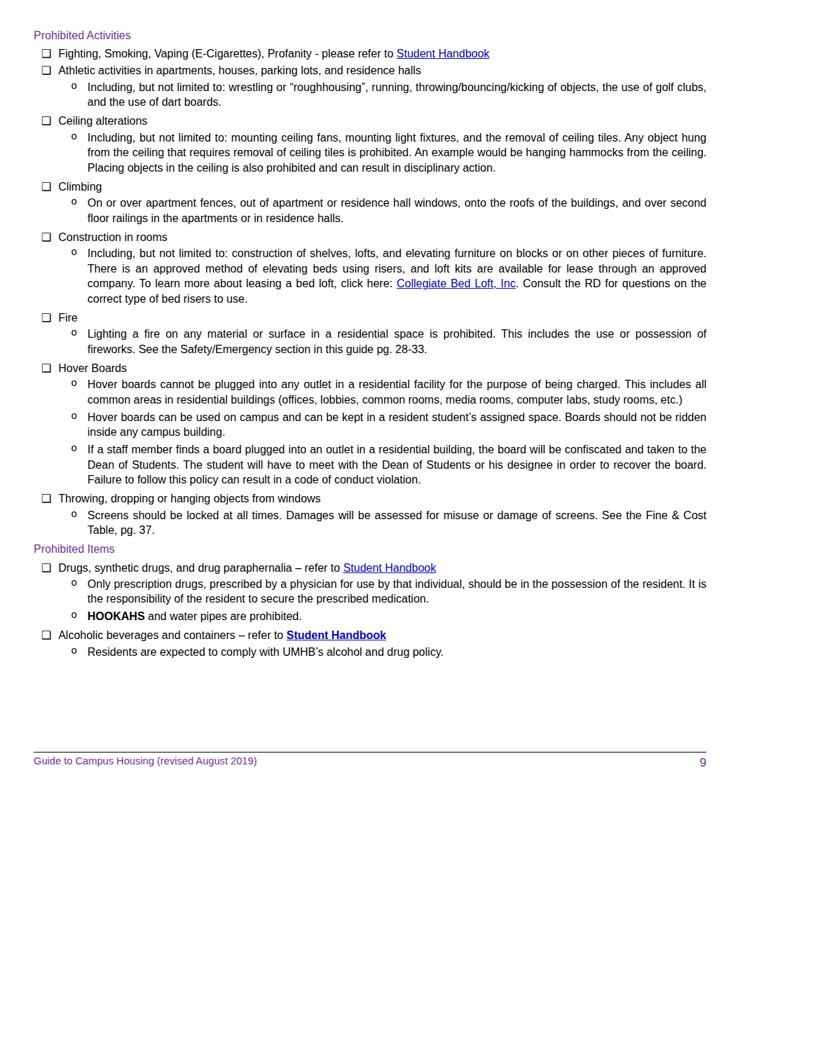Prohibited Activities
Fighting, Smoking, Vaping (E-Cigarettes), Profanity - please refer to Student Handbook
Athletic activities in apartments, houses, parking lots, and residence halls
Including, but not limited to: wrestling or “roughhousing”, running, throwing/bouncing/kicking of objects, the use of golf clubs, and the use of dart boards.
Ceiling alterations
Including, but not limited to: mounting ceiling fans, mounting light fixtures, and the removal of ceiling tiles. Any object hung from the ceiling that requires removal of ceiling tiles is prohibited. An example would be hanging hammocks from the ceiling. Placing objects in the ceiling is also prohibited and can result in disciplinary action.
Climbing
On or over apartment fences, out of apartment or residence hall windows, onto the roofs of the buildings, and over second floor railings in the apartments or in residence halls.
Construction in rooms
Including, but not limited to: construction of shelves, lofts, and elevating furniture on blocks or on other pieces of furniture. There is an approved method of elevating beds using risers, and loft kits are available for lease through an approved company. To learn more about leasing a bed loft, click here: Collegiate Bed Loft, Inc. Consult the RD for questions on the correct type of bed risers to use.
Fire
Lighting a fire on any material or surface in a residential space is prohibited. This includes the use or possession of fireworks. See the Safety/Emergency section in this guide pg. 28-33.
Hover Boards
Hover boards cannot be plugged into any outlet in a residential facility for the purpose of being charged. This includes all common areas in residential buildings (offices, lobbies, common rooms, media rooms, computer labs, study rooms, etc.)
Hover boards can be used on campus and can be kept in a resident student’s assigned space. Boards should not be ridden inside any campus building.
If a staff member finds a board plugged into an outlet in a residential building, the board will be confiscated and taken to the Dean of Students. The student will have to meet with the Dean of Students or his designee in order to recover the board. Failure to follow this policy can result in a code of conduct violation.
Throwing, dropping or hanging objects from windows
Screens should be locked at all times. Damages will be assessed for misuse or damage of screens. See the Fine & Cost Table, pg. 37.
Prohibited Items
Drugs, synthetic drugs, and drug paraphernalia – refer to Student Handbook
Only prescription drugs, prescribed by a physician for use by that individual, should be in the possession of the resident. It is the responsibility of the resident to secure the prescribed medication.
HOOKAHS and water pipes are prohibited.
Alcoholic beverages and containers – refer to Student Handbook
Residents are expected to comply with UMHB’s alcohol and drug policy.
Guide to Campus Housing (revised August 2019) 9